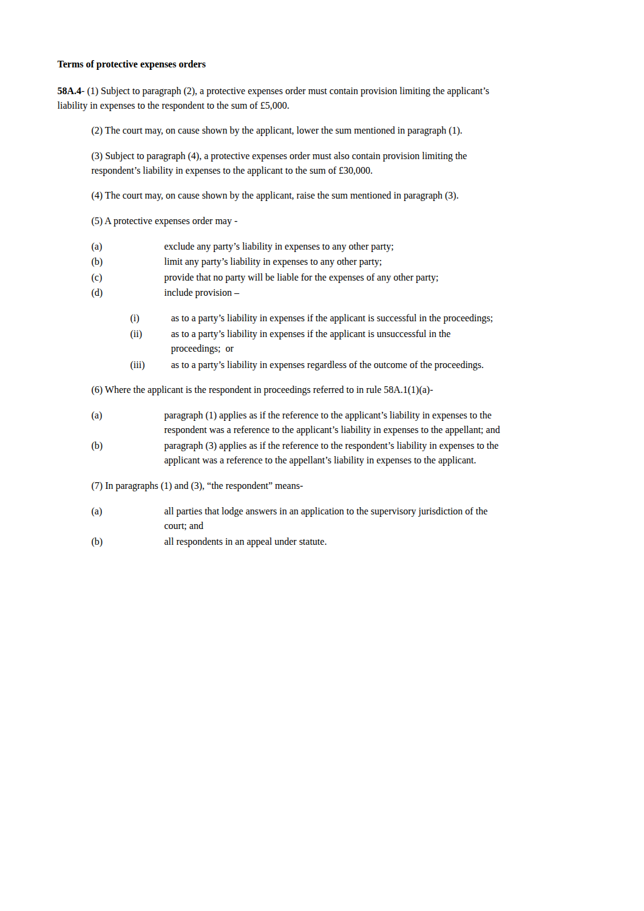Terms of protective expenses orders
58A.4- (1) Subject to paragraph (2), a protective expenses order must contain provision limiting the applicant’s liability in expenses to the respondent to the sum of £5,000.
(2) The court may, on cause shown by the applicant, lower the sum mentioned in paragraph (1).
(3) Subject to paragraph (4), a protective expenses order must also contain provision limiting the respondent’s liability in expenses to the applicant to the sum of £30,000.
(4) The court may, on cause shown by the applicant, raise the sum mentioned in paragraph (3).
(5) A protective expenses order may -
(a)
exclude any party’s liability in expenses to any other party;
(b)
limit any party’s liability in expenses to any other party;
(c)
provide that no party will be liable for the expenses of any other party;
(d)
include provision –
(i)
as to a party’s liability in expenses if the applicant is successful in the proceedings;
(ii)
as to a party’s liability in expenses if the applicant is unsuccessful in the proceedings; or
(iii)
as to a party’s liability in expenses regardless of the outcome of the proceedings.
(6) Where the applicant is the respondent in proceedings referred to in rule 58A.1(1)(a)-
(a)
paragraph (1) applies as if the reference to the applicant’s liability in expenses to the respondent was a reference to the applicant’s liability in expenses to the appellant; and
(b)
paragraph (3) applies as if the reference to the respondent’s liability in expenses to the applicant was a reference to the appellant’s liability in expenses to the applicant.
(7) In paragraphs (1) and (3), “the respondent” means-
(a)
all parties that lodge answers in an application to the supervisory jurisdiction of the court; and
(b)
all respondents in an appeal under statute.